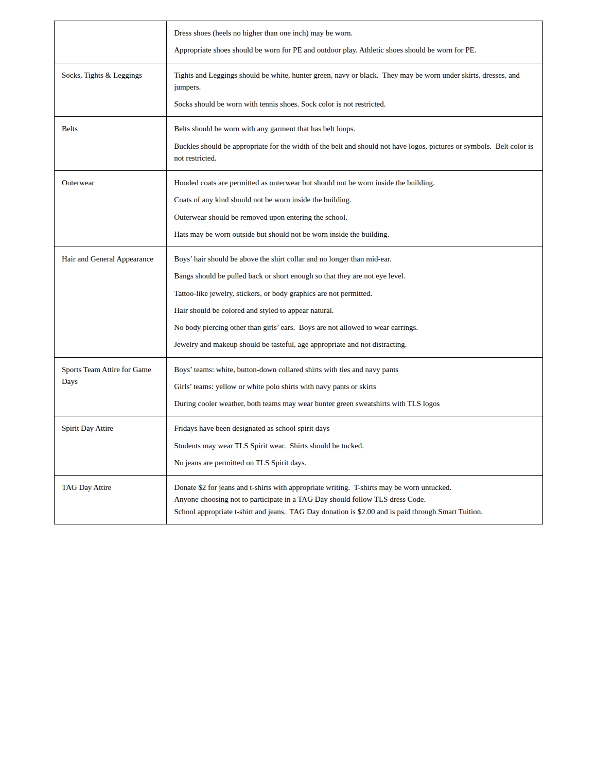| | Dress shoes (heels no higher than one inch) may be worn. Appropriate shoes should be worn for PE and outdoor play. Athletic shoes should be worn for PE. |
| Socks, Tights & Leggings | Tights and Leggings should be white, hunter green, navy or black. They may be worn under skirts, dresses, and jumpers. Socks should be worn with tennis shoes. Sock color is not restricted. |
| Belts | Belts should be worn with any garment that has belt loops. Buckles should be appropriate for the width of the belt and should not have logos, pictures or symbols. Belt color is not restricted. |
| Outerwear | Hooded coats are permitted as outerwear but should not be worn inside the building. Coats of any kind should not be worn inside the building. Outerwear should be removed upon entering the school. Hats may be worn outside but should not be worn inside the building. |
| Hair and General Appearance | Boys’ hair should be above the shirt collar and no longer than mid-ear. Bangs should be pulled back or short enough so that they are not eye level. Tattoo-like jewelry, stickers, or body graphics are not permitted. Hair should be colored and styled to appear natural. No body piercing other than girls’ ears. Boys are not allowed to wear earrings. Jewelry and makeup should be tasteful, age appropriate and not distracting. |
| Sports Team Attire for Game Days | Boys’ teams: white, button-down collared shirts with ties and navy pants Girls’ teams: yellow or white polo shirts with navy pants or skirts During cooler weather, both teams may wear hunter green sweatshirts with TLS logos |
| Spirit Day Attire | Fridays have been designated as school spirit days Students may wear TLS Spirit wear. Shirts should be tucked. No jeans are permitted on TLS Spirit days. |
| TAG Day Attire | Donate $2 for jeans and t-shirts with appropriate writing. T-shirts may be worn untucked. Anyone choosing not to participate in a TAG Day should follow TLS dress Code. School appropriate t-shirt and jeans. TAG Day donation is $2.00 and is paid through Smart Tuition. |